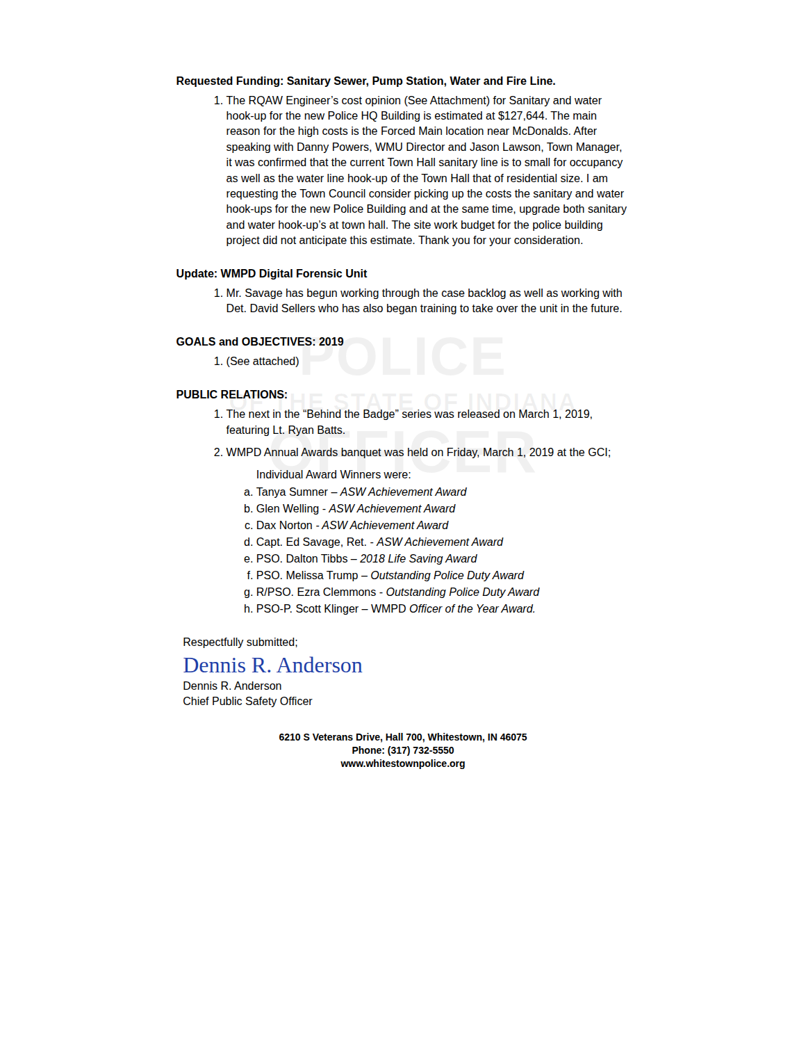POLICE
OF THE STATE OF INDIANA
OFFICER
Requested Funding: Sanitary Sewer, Pump Station, Water and Fire Line.
The RQAW Engineer’s cost opinion (See Attachment) for Sanitary and water hook-up for the new Police HQ Building is estimated at $127,644. The main reason for the high costs is the Forced Main location near McDonalds. After speaking with Danny Powers, WMU Director and Jason Lawson, Town Manager, it was confirmed that the current Town Hall sanitary line is to small for occupancy as well as the water line hook-up of the Town Hall that of residential size. I am requesting the Town Council consider picking up the costs the sanitary and water hook-ups for the new Police Building and at the same time, upgrade both sanitary and water hook-up’s at town hall. The site work budget for the police building project did not anticipate this estimate. Thank you for your consideration.
Update: WMPD Digital Forensic Unit
Mr. Savage has begun working through the case backlog as well as working with Det. David Sellers who has also began training to take over the unit in the future.
GOALS and OBJECTIVES: 2019
(See attached)
PUBLIC RELATIONS:
The next in the “Behind the Badge” series was released on March 1, 2019, featuring Lt. Ryan Batts.
WMPD Annual Awards banquet was held on Friday, March 1, 2019 at the GCI;
Individual Award Winners were:
Tanya Sumner – ASW Achievement Award
Glen Welling - ASW Achievement Award
Dax Norton - ASW Achievement Award
Capt. Ed Savage, Ret. - ASW Achievement Award
PSO. Dalton Tibbs – 2018 Life Saving Award
PSO. Melissa Trump – Outstanding Police Duty Award
R/PSO. Ezra Clemmons - Outstanding Police Duty Award
PSO-P. Scott Klinger – WMPD Officer of the Year Award.
Respectfully submitted;
Dennis R. Anderson
Dennis R. Anderson
Chief Public Safety Officer
6210 S Veterans Drive, Hall 700, Whitestown, IN 46075
Phone: (317) 732-5550
www.whitestownpolice.org